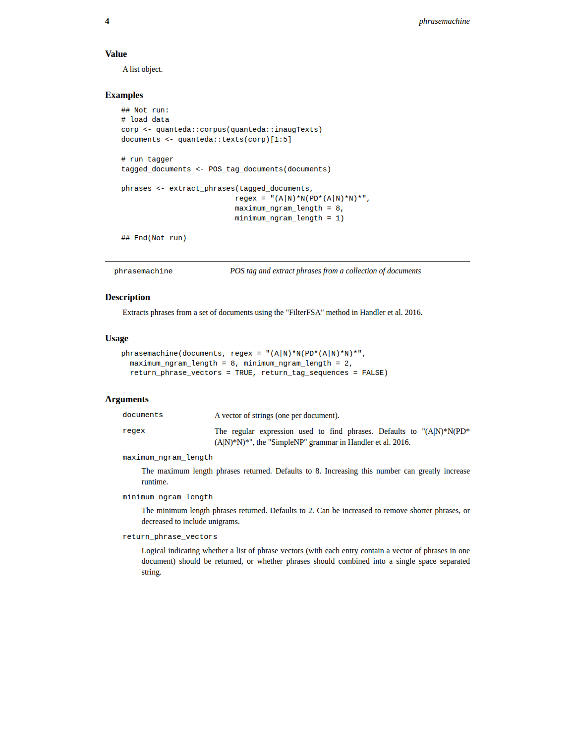4 phrasemachine
Value
A list object.
Examples
## Not run: 
# load data
corp <- quanteda::corpus(quanteda::inaugTexts)
documents <- quanteda::texts(corp)[1:5]

# run tagger
tagged_documents <- POS_tag_documents(documents)

phrases <- extract_phrases(tagged_documents,
                          regex = "(A|N)*N(PD*(A|N)*N)*",
                          maximum_ngram_length = 8,
                          minimum_ngram_length = 1)

## End(Not run)
phrasemachine POS tag and extract phrases from a collection of documents
Description
Extracts phrases from a set of documents using the "FilterFSA" method in Handler et al. 2016.
Usage
phrasemachine(documents, regex = "(A|N)*N(PD*(A|N)*N)*",
  maximum_ngram_length = 8, minimum_ngram_length = 2,
  return_phrase_vectors = TRUE, return_tag_sequences = FALSE)
Arguments
documents
A vector of strings (one per document).
regex
The regular expression used to find phrases. Defaults to "(A|N)*N(PD*(A|N)*N)*", the "SimpleNP" grammar in Handler et al. 2016.
maximum_ngram_length
The maximum length phrases returned. Defaults to 8. Increasing this number can greatly increase runtime.
minimum_ngram_length
The minimum length phrases returned. Defaults to 2. Can be increased to remove shorter phrases, or decreased to include unigrams.
return_phrase_vectors
Logical indicating whether a list of phrase vectors (with each entry contain a vector of phrases in one document) should be returned, or whether phrases should combined into a single space separated string.